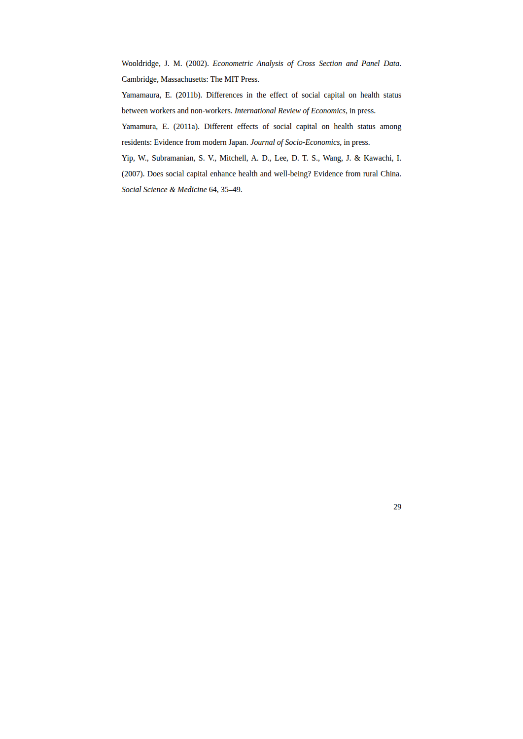Wooldridge, J. M. (2002). Econometric Analysis of Cross Section and Panel Data. Cambridge, Massachusetts: The MIT Press.
Yamamaura, E. (2011b). Differences in the effect of social capital on health status between workers and non-workers. International Review of Economics, in press.
Yamamura, E. (2011a). Different effects of social capital on health status among residents: Evidence from modern Japan. Journal of Socio-Economics, in press.
Yip, W., Subramanian, S. V., Mitchell, A. D., Lee, D. T. S., Wang, J. & Kawachi, I. (2007). Does social capital enhance health and well-being? Evidence from rural China. Social Science & Medicine 64, 35–49.
29